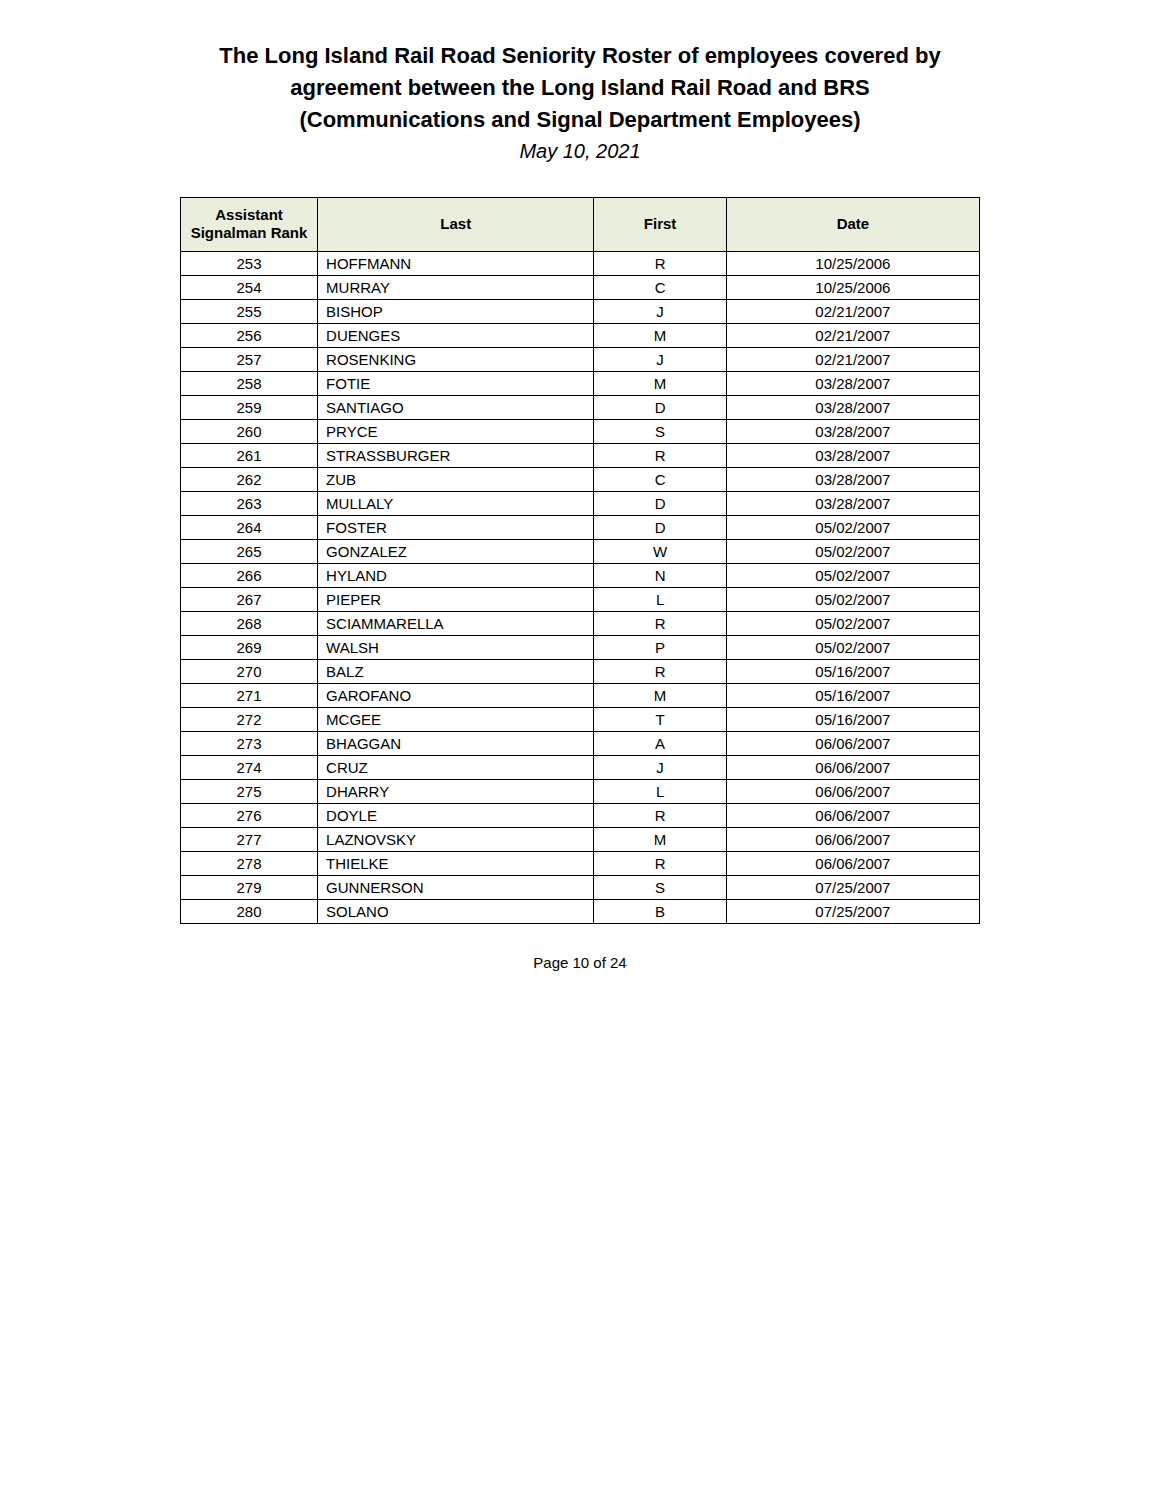The Long Island Rail Road Seniority Roster of employees covered by agreement between the Long Island Rail Road and BRS (Communications and Signal Department Employees)
May 10, 2021
Assistant Signalman seniority roster, ranks 253–280
| Assistant Signalman Rank | Last | First | Date |
| --- | --- | --- | --- |
| 253 | HOFFMANN | R | 10/25/2006 |
| 254 | MURRAY | C | 10/25/2006 |
| 255 | BISHOP | J | 02/21/2007 |
| 256 | DUENGES | M | 02/21/2007 |
| 257 | ROSENKING | J | 02/21/2007 |
| 258 | FOTIE | M | 03/28/2007 |
| 259 | SANTIAGO | D | 03/28/2007 |
| 260 | PRYCE | S | 03/28/2007 |
| 261 | STRASSBURGER | R | 03/28/2007 |
| 262 | ZUB | C | 03/28/2007 |
| 263 | MULLALY | D | 03/28/2007 |
| 264 | FOSTER | D | 05/02/2007 |
| 265 | GONZALEZ | W | 05/02/2007 |
| 266 | HYLAND | N | 05/02/2007 |
| 267 | PIEPER | L | 05/02/2007 |
| 268 | SCIAMMARELLA | R | 05/02/2007 |
| 269 | WALSH | P | 05/02/2007 |
| 270 | BALZ | R | 05/16/2007 |
| 271 | GAROFANO | M | 05/16/2007 |
| 272 | MCGEE | T | 05/16/2007 |
| 273 | BHAGGAN | A | 06/06/2007 |
| 274 | CRUZ | J | 06/06/2007 |
| 275 | DHARRY | L | 06/06/2007 |
| 276 | DOYLE | R | 06/06/2007 |
| 277 | LAZNOVSKY | M | 06/06/2007 |
| 278 | THIELKE | R | 06/06/2007 |
| 279 | GUNNERSON | S | 07/25/2007 |
| 280 | SOLANO | B | 07/25/2007 |
Page 10 of 24